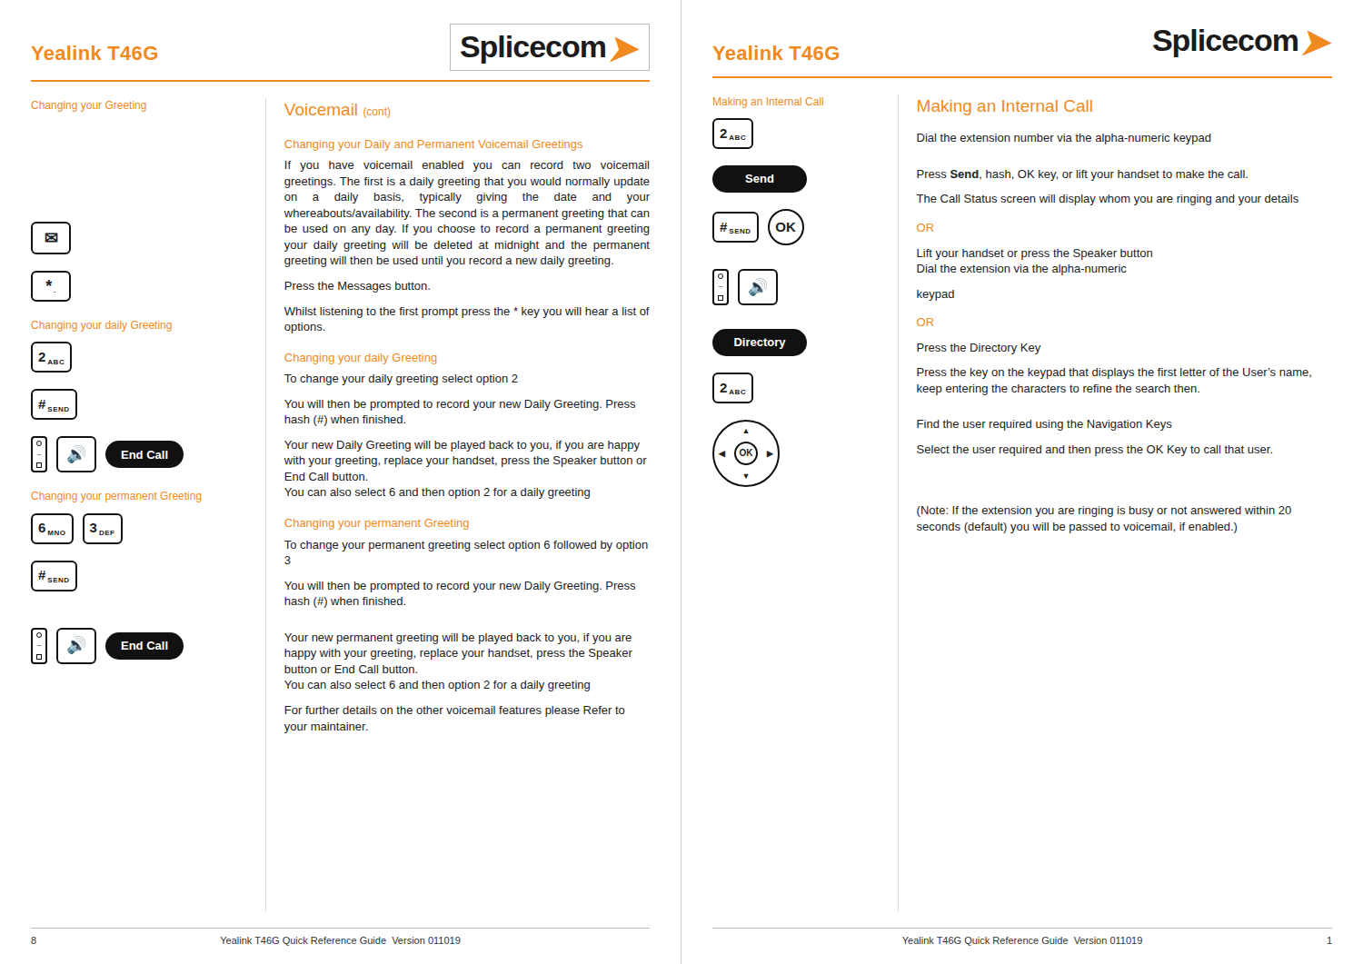Yealink T46G
Splice com➤
Changing your Greeting
✉
*.
Changing your daily Greeting
2ABC
#SEND
–
🔊
End Call
Changing your permanent Greeting
6MNO
3DEF
#SEND
–
🔊
End Call
Voicemail (cont)
Changing your Daily and Permanent Voicemail Greetings
If you have voicemail enabled you can record two voicemail greetings. The first is a daily greeting that you would normally update on a daily basis, typically giving the date and your whereabouts/availability. The second is a permanent greeting that can be used on any day. If you choose to record a permanent greeting your daily greeting will be deleted at midnight and the permanent greeting will then be used until you record a new daily greeting.
Press the Messages button.
Whilst listening to the first prompt press the * key you will hear a list of options.
Changing your daily Greeting
To change your daily greeting select option 2
You will then be prompted to record your new Daily Greeting. Press hash (#) when finished.
Your new Daily Greeting will be played back to you, if you are happy with your greeting, replace your handset, press the Speaker button or End Call button.
You can also select 6 and then option 2 for a daily greeting
Changing your permanent Greeting
To change your permanent greeting select option 6 followed by option 3
You will then be prompted to record your new Daily Greeting. Press hash (#) when finished.
Your new permanent greeting will be played back to you, if you are happy with your greeting, replace your handset, press the Speaker button or End Call button.
You can also select 6 and then option 2 for a daily greeting
For further details on the other voicemail features please Refer to your maintainer.
8
Yealink T46G Quick Reference Guide Version 011019
Yealink T46G
Splice com➤
Making an Internal Call
2ABC
Send
#SEND
OK
–
🔊
Directory
2ABC
▲ ◀ OK ▶ ▼
Making an Internal Call
Dial the extension number via the alpha-numeric keypad
Press Send, hash, OK key, or lift your handset to make the call.
The Call Status screen will display whom you are ringing and your details
OR
Lift your handset or press the Speaker button
Dial the extension via the alpha-numeric
keypad
OR
Press the Directory Key
Press the key on the keypad that displays the first letter of the User’s name, keep entering the characters to refine the search then.
Find the user required using the Navigation Keys
Select the user required and then press the OK Key to call that user.
(Note: If the extension you are ringing is busy or not answered within 20 seconds (default) you will be passed to voicemail, if enabled.)
Yealink T46G Quick Reference Guide Version 011019
1